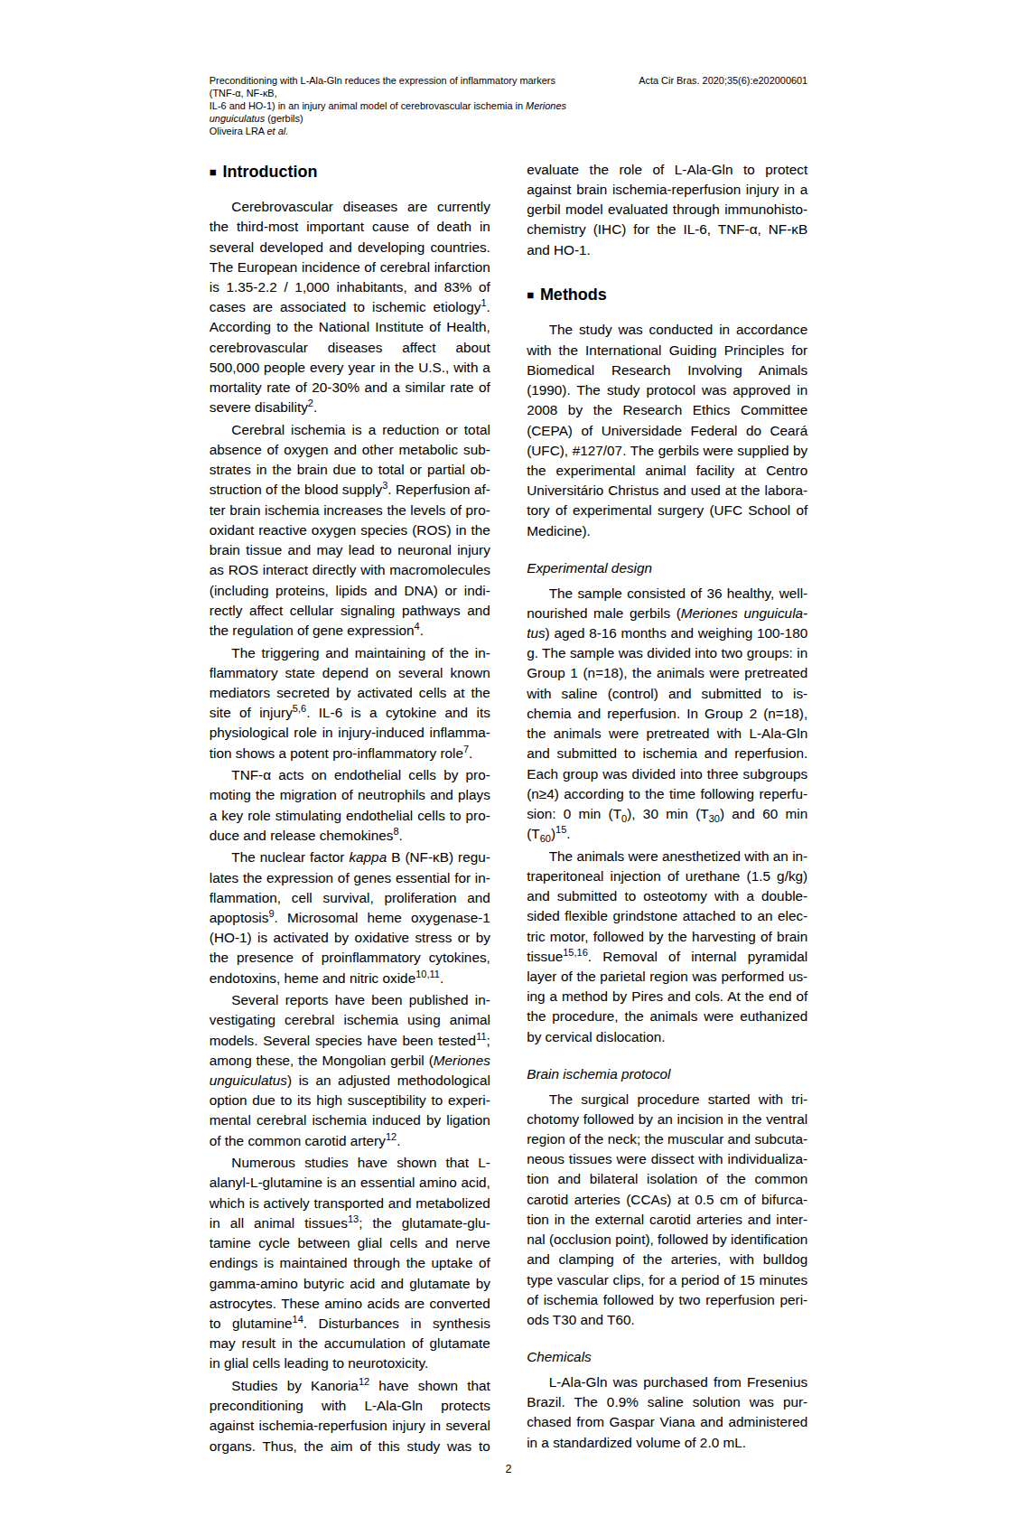Preconditioning with L-Ala-Gln reduces the expression of inflammatory markers (TNF-α, NF-κB,
IL-6 and HO-1) in an injury animal model of cerebrovascular ischemia in Meriones unguiculatus (gerbils)
Oliveira LRA et al.
Acta Cir Bras. 2020;35(6):e202000601
Introduction
Cerebrovascular diseases are currently the third-most important cause of death in several developed and developing countries. The European incidence of cerebral infarction is 1.35-2.2 / 1,000 inhabitants, and 83% of cases are associated to ischemic etiology1. According to the National Institute of Health, cerebrovascular diseases affect about 500,000 people every year in the U.S., with a mortality rate of 20-30% and a similar rate of severe disability2.
Cerebral ischemia is a reduction or total absence of oxygen and other metabolic substrates in the brain due to total or partial obstruction of the blood supply3. Reperfusion after brain ischemia increases the levels of pro-oxidant reactive oxygen species (ROS) in the brain tissue and may lead to neuronal injury as ROS interact directly with macromolecules (including proteins, lipids and DNA) or indirectly affect cellular signaling pathways and the regulation of gene expression4.
The triggering and maintaining of the inflammatory state depend on several known mediators secreted by activated cells at the site of injury5,6. IL-6 is a cytokine and its physiological role in injury-induced inflammation shows a potent pro-inflammatory role7.
TNF-α acts on endothelial cells by promoting the migration of neutrophils and plays a key role stimulating endothelial cells to produce and release chemokines8.
The nuclear factor kappa B (NF-κB) regulates the expression of genes essential for inflammation, cell survival, proliferation and apoptosis9. Microsomal heme oxygenase-1 (HO-1) is activated by oxidative stress or by the presence of proinflammatory cytokines, endotoxins, heme and nitric oxide10,11.
Several reports have been published investigating cerebral ischemia using animal models. Several species have been tested11; among these, the Mongolian gerbil (Meriones unguiculatus) is an adjusted methodological option due to its high susceptibility to experimental cerebral ischemia induced by ligation of the common carotid artery12.
Numerous studies have shown that L-alanyl-L-glutamine is an essential amino acid, which is actively transported and metabolized in all animal tissues13; the glutamate-glutamine cycle between glial cells and nerve endings is maintained through the uptake of gamma-amino butyric acid and glutamate by astrocytes. These amino acids are converted to glutamine14. Disturbances in synthesis may result in the accumulation of glutamate in glial cells leading to neurotoxicity.
Studies by Kanoria12 have shown that preconditioning with L-Ala-Gln protects against ischemia-reperfusion injury in several organs. Thus, the aim of this study was to evaluate the role of L-Ala-Gln to protect against brain ischemia-reperfusion injury in a gerbil model evaluated through immunohistochemistry (IHC) for the IL-6, TNF-α, NF-κB and HO-1.
Methods
The study was conducted in accordance with the International Guiding Principles for Biomedical Research Involving Animals (1990). The study protocol was approved in 2008 by the Research Ethics Committee (CEPA) of Universidade Federal do Ceará (UFC), #127/07. The gerbils were supplied by the experimental animal facility at Centro Universitário Christus and used at the laboratory of experimental surgery (UFC School of Medicine).
Experimental design
The sample consisted of 36 healthy, well-nourished male gerbils (Meriones unguiculatus) aged 8-16 months and weighing 100-180 g. The sample was divided into two groups: in Group 1 (n=18), the animals were pretreated with saline (control) and submitted to ischemia and reperfusion. In Group 2 (n=18), the animals were pretreated with L-Ala-Gln and submitted to ischemia and reperfusion. Each group was divided into three subgroups (n≥4) according to the time following reperfusion: 0 min (T0), 30 min (T30) and 60 min (T60)15.
The animals were anesthetized with an intraperitoneal injection of urethane (1.5 g/kg) and submitted to osteotomy with a double-sided flexible grindstone attached to an electric motor, followed by the harvesting of brain tissue15,16. Removal of internal pyramidal layer of the parietal region was performed using a method by Pires and cols. At the end of the procedure, the animals were euthanized by cervical dislocation.
Brain ischemia protocol
The surgical procedure started with trichotomy followed by an incision in the ventral region of the neck; the muscular and subcutaneous tissues were dissect with individualization and bilateral isolation of the common carotid arteries (CCAs) at 0.5 cm of bifurcation in the external carotid arteries and internal (occlusion point), followed by identification and clamping of the arteries, with bulldog type vascular clips, for a period of 15 minutes of ischemia followed by two reperfusion periods T30 and T60.
Chemicals
L-Ala-Gln was purchased from Fresenius Brazil. The 0.9% saline solution was purchased from Gaspar Viana and administered in a standardized volume of 2.0 mL.
2